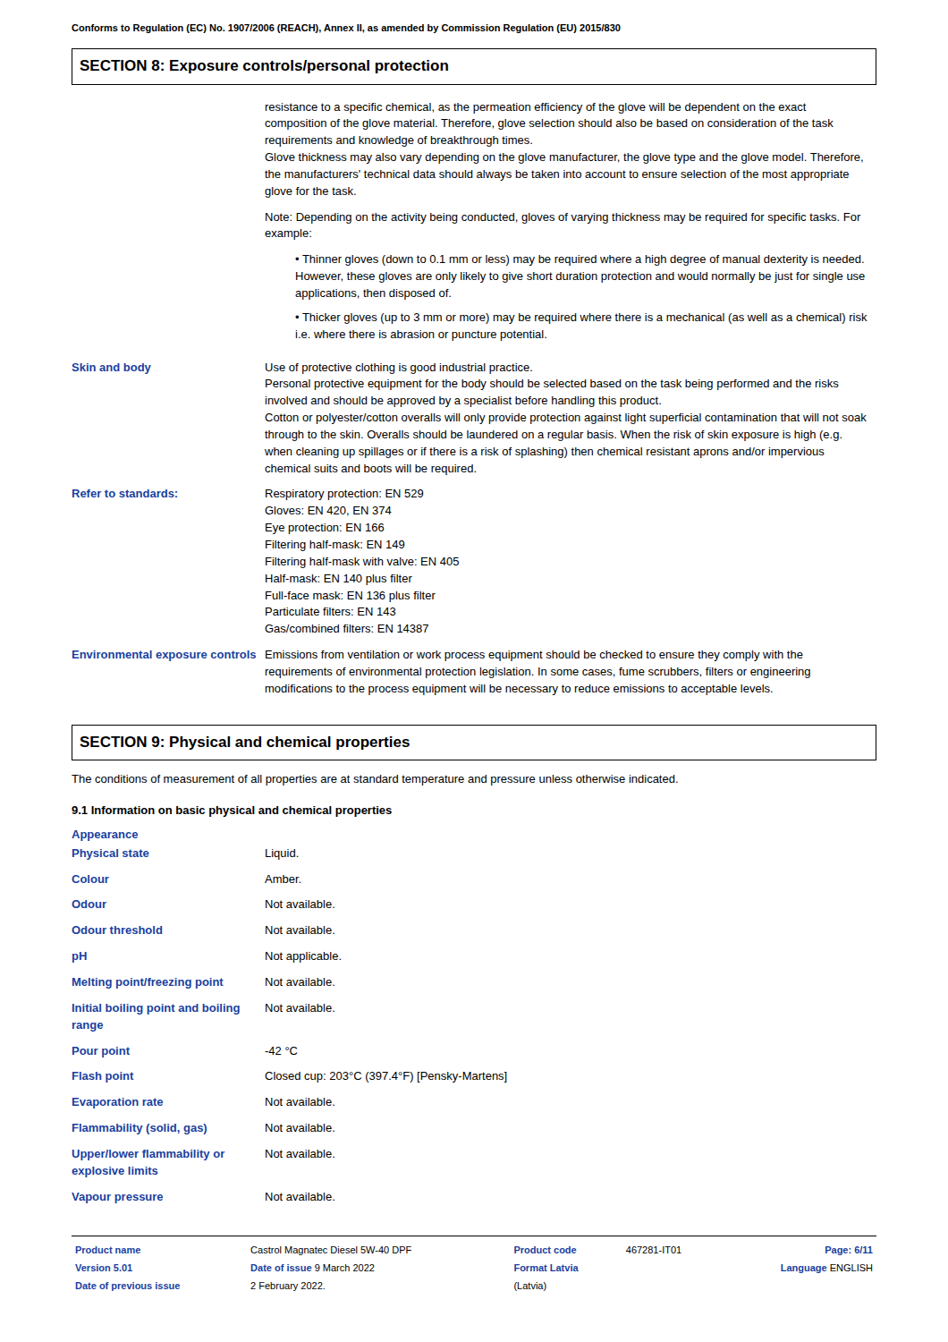Conforms to Regulation (EC) No. 1907/2006 (REACH), Annex II, as amended by Commission Regulation (EU) 2015/830
SECTION 8: Exposure controls/personal protection
| | resistance to a specific chemical, as the permeation efficiency of the glove will be dependent on the exact composition of the glove material. Therefore, glove selection should also be based on consideration of the task requirements and knowledge of breakthrough times. Glove thickness may also vary depending on the glove manufacturer, the glove type and the glove model. Therefore, the manufacturers' technical data should always be taken into account to ensure selection of the most appropriate glove for the task. Note: Depending on the activity being conducted, gloves of varying thickness may be required for specific tasks. For example: • Thinner gloves (down to 0.1 mm or less) may be required where a high degree of manual dexterity is needed. However, these gloves are only likely to give short duration protection and would normally be just for single use applications, then disposed of. • Thicker gloves (up to 3 mm or more) may be required where there is a mechanical (as well as a chemical) risk i.e. where there is abrasion or puncture potential. |
| Skin and body | Use of protective clothing is good industrial practice. Personal protective equipment for the body should be selected based on the task being performed and the risks involved and should be approved by a specialist before handling this product. Cotton or polyester/cotton overalls will only provide protection against light superficial contamination that will not soak through to the skin. Overalls should be laundered on a regular basis. When the risk of skin exposure is high (e.g. when cleaning up spillages or if there is a risk of splashing) then chemical resistant aprons and/or impervious chemical suits and boots will be required. |
| Refer to standards: | Respiratory protection: EN 529 Gloves: EN 420, EN 374 Eye protection: EN 166 Filtering half-mask: EN 149 Filtering half-mask with valve: EN 405 Half-mask: EN 140 plus filter Full-face mask: EN 136 plus filter Particulate filters: EN 143 Gas/combined filters: EN 14387 |
| Environmental exposure controls | Emissions from ventilation or work process equipment should be checked to ensure they comply with the requirements of environmental protection legislation. In some cases, fume scrubbers, filters or engineering modifications to the process equipment will be necessary to reduce emissions to acceptable levels. |
SECTION 9: Physical and chemical properties
The conditions of measurement of all properties are at standard temperature and pressure unless otherwise indicated.
9.1 Information on basic physical and chemical properties
Appearance
| Physical state | Liquid. |
| Colour | Amber. |
| Odour | Not available. |
| Odour threshold | Not available. |
| pH | Not applicable. |
| Melting point/freezing point | Not available. |
| Initial boiling point and boiling range | Not available. |
| Pour point | -42 °C |
| Flash point | Closed cup: 203°C (397.4°F) [Pensky-Martens] |
| Evaporation rate | Not available. |
| Flammability (solid, gas) | Not available. |
| Upper/lower flammability or explosive limits | Not available. |
| Vapour pressure | Not available. |
| Product name | Castrol Magnatec Diesel 5W-40 DPF | Product code | 467281-IT01 | Page: 6/11 |
| Version 5.01 | Date of issue 9 March 2022 | Format Latvia | | Language ENGLISH |
| Date of previous issue | 2 February 2022. | (Latvia) | | |